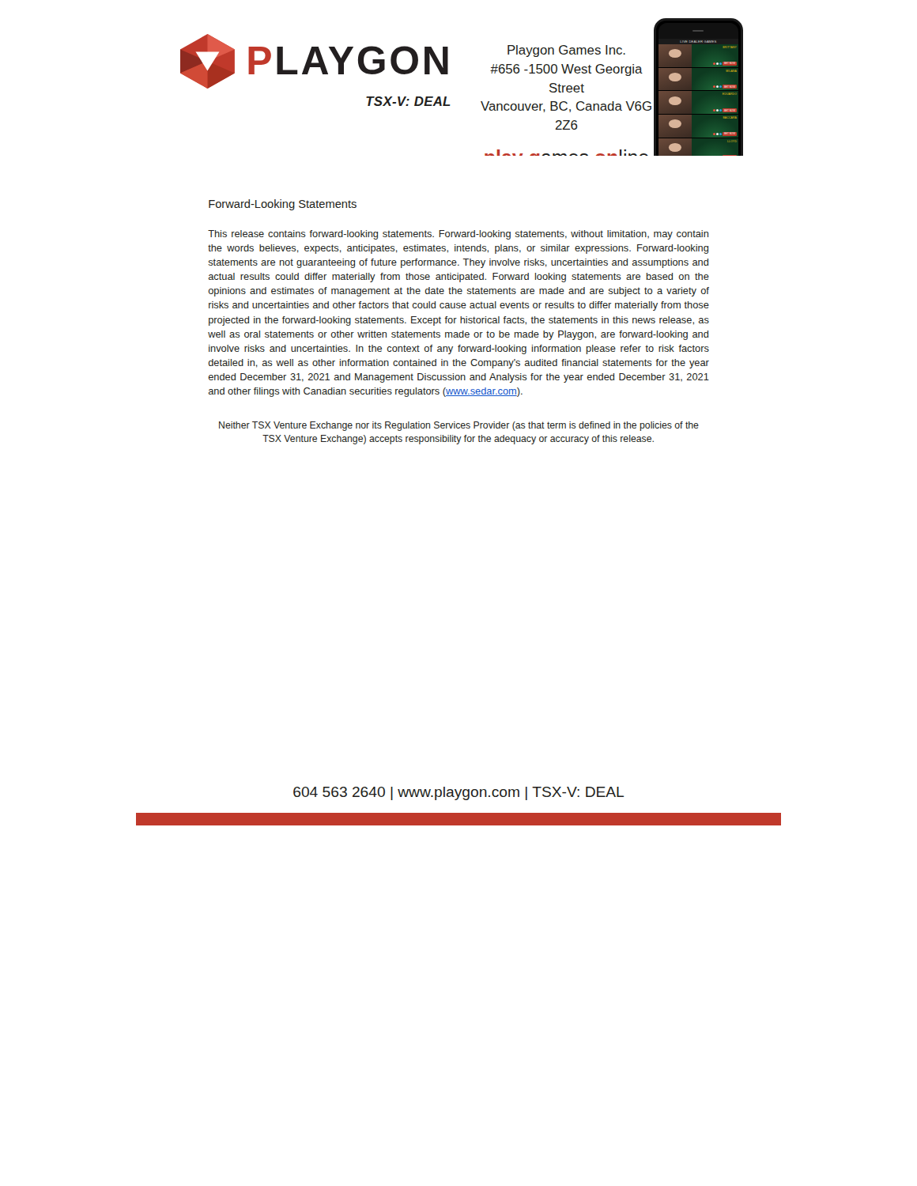A A
PLAYGON
TSX-V: DEAL
Playgon Games Inc.
#656 -1500 West Georgia Street
Vancouver, BC, Canada V6G 2Z6
play g ames on line
LIVE DEALER GAMES
BRITTANY
BET NOW
MILANA
BET NOW
EDUARDO
BET NOW
BACCARA
BET NOW
LLOYD
BET NOW
CHRISTIAN
BET NOW
Forward-Looking Statements
This release contains forward-looking statements. Forward-looking statements, without limitation, may contain the words believes, expects, anticipates, estimates, intends, plans, or similar expressions. Forward-looking statements are not guaranteeing of future performance. They involve risks, uncertainties and assumptions and actual results could differ materially from those anticipated. Forward looking statements are based on the opinions and estimates of management at the date the statements are made and are subject to a variety of risks and uncertainties and other factors that could cause actual events or results to differ materially from those projected in the forward-looking statements. Except for historical facts, the statements in this news release, as well as oral statements or other written statements made or to be made by Playgon, are forward-looking and involve risks and uncertainties. In the context of any forward-looking information please refer to risk factors detailed in, as well as other information contained in the Company's audited financial statements for the year ended December 31, 2021 and Management Discussion and Analysis for the year ended December 31, 2021 and other filings with Canadian securities regulators (www.sedar.com).
Neither TSX Venture Exchange nor its Regulation Services Provider (as that term is defined in the policies of the TSX Venture Exchange) accepts responsibility for the adequacy or accuracy of this release.
604 563 2640 | www.playgon.com | TSX-V: DEAL